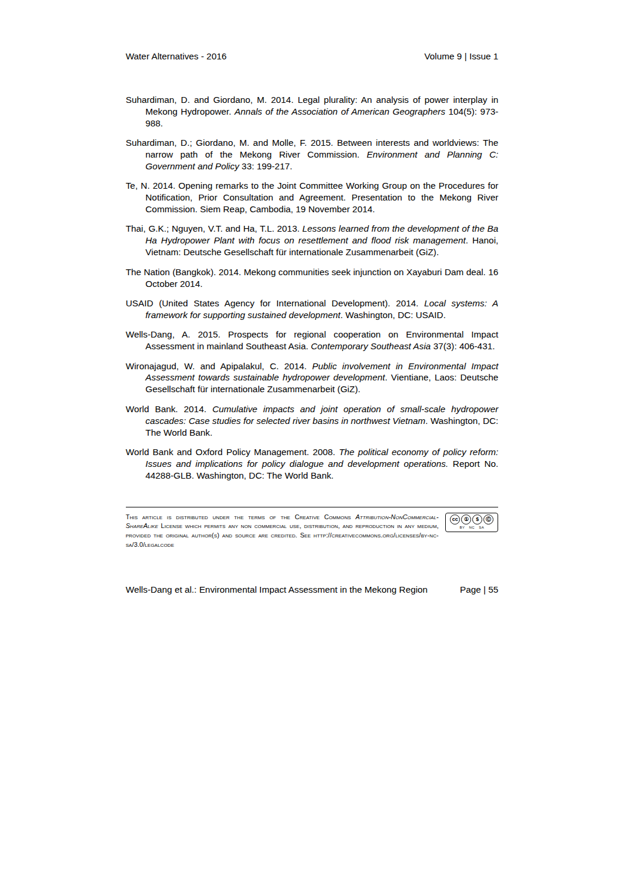Water Alternatives - 2016
Volume 9 | Issue 1
Suhardiman, D. and Giordano, M. 2014. Legal plurality: An analysis of power interplay in Mekong Hydropower. Annals of the Association of American Geographers 104(5): 973-988.
Suhardiman, D.; Giordano, M. and Molle, F. 2015. Between interests and worldviews: The narrow path of the Mekong River Commission. Environment and Planning C: Government and Policy 33: 199-217.
Te, N. 2014. Opening remarks to the Joint Committee Working Group on the Procedures for Notification, Prior Consultation and Agreement. Presentation to the Mekong River Commission. Siem Reap, Cambodia, 19 November 2014.
Thai, G.K.; Nguyen, V.T. and Ha, T.L. 2013. Lessons learned from the development of the Ba Ha Hydropower Plant with focus on resettlement and flood risk management. Hanoi, Vietnam: Deutsche Gesellschaft für internationale Zusammenarbeit (GiZ).
The Nation (Bangkok). 2014. Mekong communities seek injunction on Xayaburi Dam deal. 16 October 2014.
USAID (United States Agency for International Development). 2014. Local systems: A framework for supporting sustained development. Washington, DC: USAID.
Wells-Dang, A. 2015. Prospects for regional cooperation on Environmental Impact Assessment in mainland Southeast Asia. Contemporary Southeast Asia 37(3): 406-431.
Wironajagud, W. and Apipalakul, C. 2014. Public involvement in Environmental Impact Assessment towards sustainable hydropower development. Vientiane, Laos: Deutsche Gesellschaft für internationale Zusammenarbeit (GiZ).
World Bank. 2014. Cumulative impacts and joint operation of small-scale hydropower cascades: Case studies for selected river basins in northwest Vietnam. Washington, DC: The World Bank.
World Bank and Oxford Policy Management. 2008. The political economy of policy reform: Issues and implications for policy dialogue and development operations. Report No. 44288-GLB. Washington, DC: The World Bank.
This article is distributed under the terms of the Creative Commons Attribution-NonCommercial-ShareAlike License which permits any non commercial use, distribution, and reproduction in any medium, provided the original author(s) and source are credited. See http://creativecommons.org/licenses/by-nc-sa/3.0/legalcode
cc ① $ Ⓒ
BY NC SA
Wells-Dang et al.: Environmental Impact Assessment in the Mekong Region
Page | 55